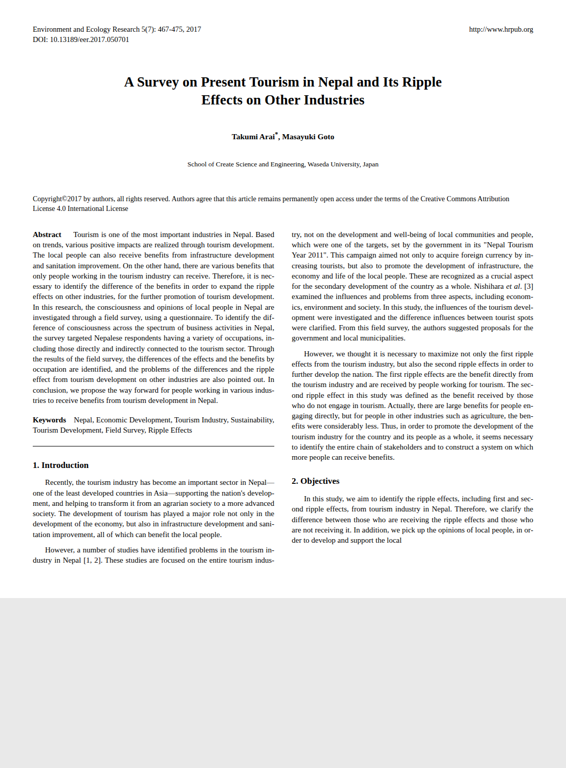Environment and Ecology Research 5(7): 467-475, 2017
DOI: 10.13189/eer.2017.050701
http://www.hrpub.org
A Survey on Present Tourism in Nepal and Its Ripple
Effects on Other Industries
Takumi Arai*, Masayuki Goto
School of Create Science and Engineering, Waseda University, Japan
Copyright©2017 by authors, all rights reserved. Authors agree that this article remains permanently open access under the terms of the Creative Commons Attribution License 4.0 International License
Abstract Tourism is one of the most important industries in Nepal. Based on trends, various positive impacts are realized through tourism development. The local people can also receive benefits from infrastructure development and sanitation improvement. On the other hand, there are various benefits that only people working in the tourism industry can receive. Therefore, it is necessary to identify the difference of the benefits in order to expand the ripple effects on other industries, for the further promotion of tourism development. In this research, the consciousness and opinions of local people in Nepal are investigated through a field survey, using a questionnaire. To identify the difference of consciousness across the spectrum of business activities in Nepal, the survey targeted Nepalese respondents having a variety of occupations, including those directly and indirectly connected to the tourism sector. Through the results of the field survey, the differences of the effects and the benefits by occupation are identified, and the problems of the differences and the ripple effect from tourism development on other industries are also pointed out. In conclusion, we propose the way forward for people working in various industries to receive benefits from tourism development in Nepal.
Keywords Nepal, Economic Development, Tourism Industry, Sustainability, Tourism Development, Field Survey, Ripple Effects
1. Introduction
Recently, the tourism industry has become an important sector in Nepal—one of the least developed countries in Asia—supporting the nation's development, and helping to transform it from an agrarian society to a more advanced society. The development of tourism has played a major role not only in the development of the economy, but also in infrastructure development and sanitation improvement, all of which can benefit the local people.
However, a number of studies have identified problems in the tourism industry in Nepal [1, 2]. These studies are focused on the entire tourism industry, not on the development and well-being of local communities and people, which were one of the targets, set by the government in its "Nepal Tourism Year 2011". This campaign aimed not only to acquire foreign currency by increasing tourists, but also to promote the development of infrastructure, the economy and life of the local people. These are recognized as a crucial aspect for the secondary development of the country as a whole. Nishihara et al. [3] examined the influences and problems from three aspects, including economics, environment and society. In this study, the influences of the tourism development were investigated and the difference influences between tourist spots were clarified. From this field survey, the authors suggested proposals for the government and local municipalities.
However, we thought it is necessary to maximize not only the first ripple effects from the tourism industry, but also the second ripple effects in order to further develop the nation. The first ripple effects are the benefit directly from the tourism industry and are received by people working for tourism. The second ripple effect in this study was defined as the benefit received by those who do not engage in tourism. Actually, there are large benefits for people engaging directly, but for people in other industries such as agriculture, the benefits were considerably less. Thus, in order to promote the development of the tourism industry for the country and its people as a whole, it seems necessary to identify the entire chain of stakeholders and to construct a system on which more people can receive benefits.
2. Objectives
In this study, we aim to identify the ripple effects, including first and second ripple effects, from tourism industry in Nepal. Therefore, we clarify the difference between those who are receiving the ripple effects and those who are not receiving it. In addition, we pick up the opinions of local people, in order to develop and support the local